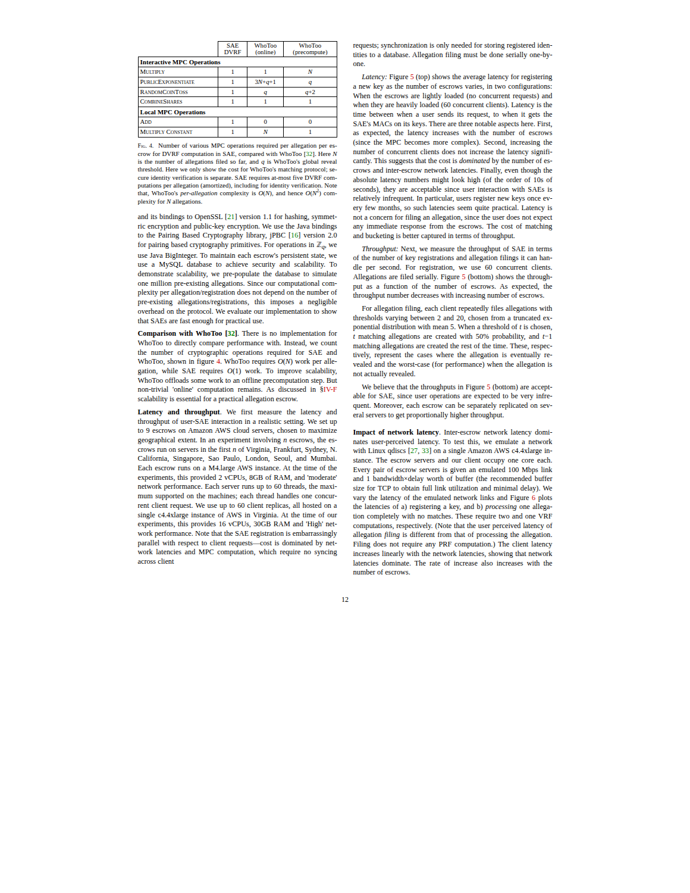| | SAE DVRF | WhoToo (online) | WhoToo (precompute) |
| --- | --- | --- | --- |
| Interactive MPC Operations |
| Multiply | 1 | 1 | N |
| PublicExponentiate | 1 | 3 N + q +1 | q |
| RandomCoinToss | 1 | q | q +2 |
| CombineShares | 1 | 1 | 1 |
| Local MPC Operations |
| Add | 1 | 0 | 0 |
| Multiply Constant | 1 | N | 1 |
Fig. 4. Number of various MPC operations required per allegation per escrow for DVRF computation in SAE, compared with WhoToo [32]. Here N is the number of allegations filed so far, and q is WhoToo's global reveal threshold. Here we only show the cost for WhoToo's matching protocol; secure identity verification is separate. SAE requires at-most five DVRF computations per allegation (amortized), including for identity verification. Note that, WhoToo's per-allegation complexity is O(N), and hence O(N2) complexity for N allegations.
and its bindings to OpenSSL [21] version 1.1 for hashing, symmetric encryption and public-key encryption. We use the Java bindings to the Pairing Based Cryptography library, jPBC [16] version 2.0 for pairing based cryptography primitives. For operations in ℤq, we use Java BigInteger. To maintain each escrow's persistent state, we use a MySQL database to achieve security and scalability. To demonstrate scalability, we pre-populate the database to simulate one million pre-existing allegations. Since our computational complexity per allegation/registration does not depend on the number of pre-existing allegations/registrations, this imposes a negligible overhead on the protocol. We evaluate our implementation to show that SAEs are fast enough for practical use.
Comparison with WhoToo [32]. There is no implementation for WhoToo to directly compare performance with. Instead, we count the number of cryptographic operations required for SAE and WhoToo, shown in figure 4. WhoToo requires O(N) work per allegation, while SAE requires O(1) work. To improve scalability, WhoToo offloads some work to an offline precomputation step. But non-trivial 'online' computation remains. As discussed in §IV-F scalability is essential for a practical allegation escrow.
Latency and throughput. We first measure the latency and throughput of user-SAE interaction in a realistic setting. We set up to 9 escrows on Amazon AWS cloud servers, chosen to maximize geographical extent. In an experiment involving n escrows, the escrows run on servers in the first n of Virginia, Frankfurt, Sydney, N. California, Singapore, Sao Paulo, London, Seoul, and Mumbai. Each escrow runs on a M4.large AWS instance. At the time of the experiments, this provided 2 vCPUs, 8GB of RAM, and 'moderate' network performance. Each server runs up to 60 threads, the maximum supported on the machines; each thread handles one concurrent client request. We use up to 60 client replicas, all hosted on a single c4.4xlarge instance of AWS in Virginia. At the time of our experiments, this provides 16 vCPUs, 30GB RAM and 'High' network performance. Note that the SAE registration is embarrassingly parallel with respect to client requests—cost is dominated by network latencies and MPC computation, which require no syncing across client
requests; synchronization is only needed for storing registered identities to a database. Allegation filing must be done serially one-by-one.
Latency: Figure 5 (top) shows the average latency for registering a new key as the number of escrows varies, in two configurations: When the escrows are lightly loaded (no concurrent requests) and when they are heavily loaded (60 concurrent clients). Latency is the time between when a user sends its request, to when it gets the SAE's MACs on its keys. There are three notable aspects here. First, as expected, the latency increases with the number of escrows (since the MPC becomes more complex). Second, increasing the number of concurrent clients does not increase the latency significantly. This suggests that the cost is dominated by the number of escrows and inter-escrow network latencies. Finally, even though the absolute latency numbers might look high (of the order of 10s of seconds), they are acceptable since user interaction with SAEs is relatively infrequent. In particular, users register new keys once every few months, so such latencies seem quite practical. Latency is not a concern for filing an allegation, since the user does not expect any immediate response from the escrows. The cost of matching and bucketing is better captured in terms of throughput.
Throughput: Next, we measure the throughput of SAE in terms of the number of key registrations and allegation filings it can handle per second. For registration, we use 60 concurrent clients. Allegations are filed serially. Figure 5 (bottom) shows the throughput as a function of the number of escrows. As expected, the throughput number decreases with increasing number of escrows.
For allegation filing, each client repeatedly files allegations with thresholds varying between 2 and 20, chosen from a truncated exponential distribution with mean 5. When a threshold of t is chosen, t matching allegations are created with 50% probability, and t−1 matching allegations are created the rest of the time. These, respectively, represent the cases where the allegation is eventually revealed and the worst-case (for performance) when the allegation is not actually revealed.
We believe that the throughputs in Figure 5 (bottom) are acceptable for SAE, since user operations are expected to be very infrequent. Moreover, each escrow can be separately replicated on several servers to get proportionally higher throughput.
Impact of network latency. Inter-escrow network latency dominates user-perceived latency. To test this, we emulate a network with Linux qdiscs [27, 33] on a single Amazon AWS c4.4xlarge instance. The escrow servers and our client occupy one core each. Every pair of escrow servers is given an emulated 100 Mbps link and 1 bandwidth×delay worth of buffer (the recommended buffer size for TCP to obtain full link utilization and minimal delay). We vary the latency of the emulated network links and Figure 6 plots the latencies of a) registering a key, and b) processing one allegation completely with no matches. These require two and one VRF computations, respectively. (Note that the user perceived latency of allegation filing is different from that of processing the allegation. Filing does not require any PRF computation.) The client latency increases linearly with the network latencies, showing that network latencies dominate. The rate of increase also increases with the number of escrows.
12